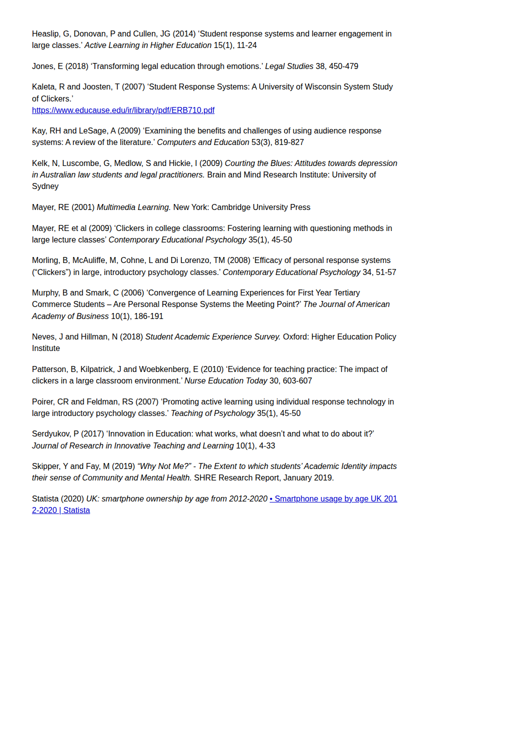Heaslip, G, Donovan, P and Cullen, JG (2014) ‘Student response systems and learner engagement in large classes.’ Active Learning in Higher Education 15(1), 11-24
Jones, E (2018) ‘Transforming legal education through emotions.’ Legal Studies 38, 450-479
Kaleta, R and Joosten, T (2007) ‘Student Response Systems: A University of Wisconsin System Study of Clickers.’
https://www.educause.edu/ir/library/pdf/ERB710.pdf
Kay, RH and LeSage, A (2009) ‘Examining the benefits and challenges of using audience response systems: A review of the literature.’ Computers and Education 53(3), 819-827
Kelk, N, Luscombe, G, Medlow, S and Hickie, I (2009) Courting the Blues: Attitudes towards depression in Australian law students and legal practitioners. Brain and Mind Research Institute: University of Sydney
Mayer, RE (2001) Multimedia Learning. New York: Cambridge University Press
Mayer, RE et al (2009) ‘Clickers in college classrooms: Fostering learning with questioning methods in large lecture classes’ Contemporary Educational Psychology 35(1), 45-50
Morling, B, McAuliffe, M, Cohne, L and Di Lorenzo, TM (2008) ‘Efficacy of personal response systems (“Clickers”) in large, introductory psychology classes.’ Contemporary Educational Psychology 34, 51-57
Murphy, B and Smark, C (2006) ‘Convergence of Learning Experiences for First Year Tertiary Commerce Students – Are Personal Response Systems the Meeting Point?’ The Journal of American Academy of Business 10(1), 186-191
Neves, J and Hillman, N (2018) Student Academic Experience Survey. Oxford: Higher Education Policy Institute
Patterson, B, Kilpatrick, J and Woebkenberg, E (2010) ‘Evidence for teaching practice: The impact of clickers in a large classroom environment.’ Nurse Education Today 30, 603-607
Poirer, CR and Feldman, RS (2007) ‘Promoting active learning using individual response technology in large introductory psychology classes.’ Teaching of Psychology 35(1), 45-50
Serdyukov, P (2017) ‘Innovation in Education: what works, what doesn’t and what to do about it?’ Journal of Research in Innovative Teaching and Learning 10(1), 4-33
Skipper, Y and Fay, M (2019) “Why Not Me?” - The Extent to which students’ Academic Identity impacts their sense of Community and Mental Health. SHRE Research Report, January 2019.
Statista (2020) UK: smartphone ownership by age from 2012-2020 • Smartphone usage by age UK 2012-2020 | Statista